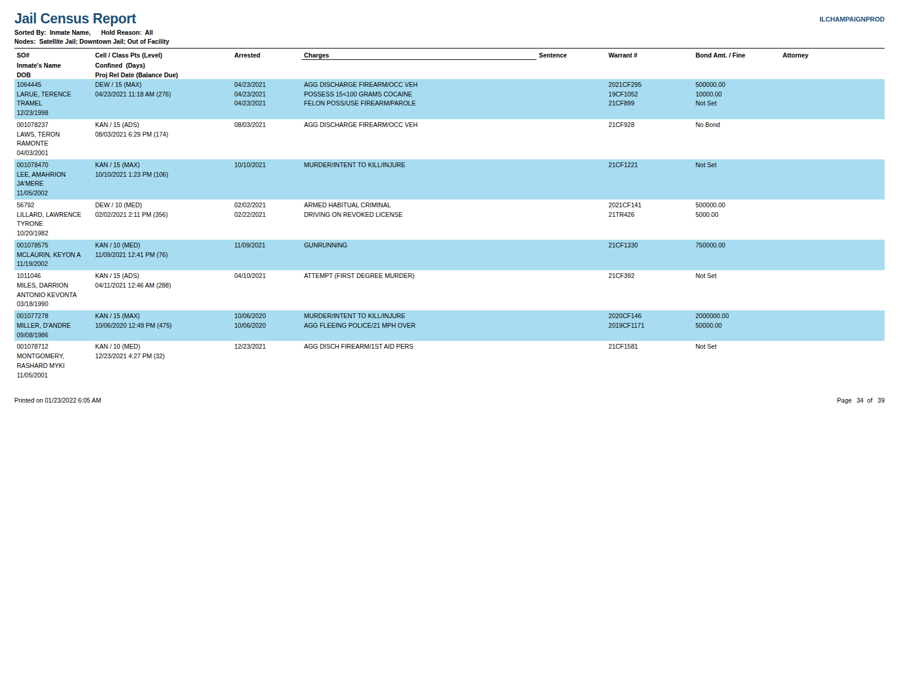ILCHAMPAIGNPROD
Jail Census Report
Sorted By: Inmate Name, Hold Reason: All
Nodes: Satellite Jail; Downtown Jail; Out of Facility
| SO# | Cell / Class Pts (Level) | Arrested | Charges | Sentence | Warrant # | Bond Amt. / Fine | Attorney |
| --- | --- | --- | --- | --- | --- | --- | --- |
| Inmate's Name | Confined (Days) | | | | | | |
| DOB | Proj Rel Date (Balance Due) | | | | | | |
| 1064445 LARUE, TERENCE TRAMEL 12/23/1998 | DEW / 15 (MAX) 04/23/2021 11:18 AM (276) | 04/23/2021 04/23/2021 04/23/2021 | AGG DISCHARGE FIREARM/OCC VEH POSSESS 15<100 GRAMS COCAINE FELON POSS/USE FIREARM/PAROLE | | 2021CF295 19CF1052 21CF899 | 500000.00 10000.00 Not Set | |
| 001078237 LAWS, TERON RAMONTE 04/03/2001 | KAN / 15 (ADS) 08/03/2021 6:29 PM (174) | 08/03/2021 | AGG DISCHARGE FIREARM/OCC VEH | | 21CF928 | No Bond | |
| 001078470 LEE, AMAHRION JA'MERE 11/05/2002 | KAN / 15 (MAX) 10/10/2021 1:23 PM (106) | 10/10/2021 | MURDER/INTENT TO KILL/INJURE | | 21CF1221 | Not Set | |
| 56792 LILLARD, LAWRENCE TYRONE 10/20/1982 | DEW / 10 (MED) 02/02/2021 2:11 PM (356) | 02/02/2021 02/22/2021 | ARMED HABITUAL CRIMINAL DRIVING ON REVOKED LICENSE | | 2021CF141 21TR426 | 500000.00 5000.00 | |
| 001078575 MCLAURIN, KEYON A 11/19/2002 | KAN / 10 (MED) 11/09/2021 12:41 PM (76) | 11/09/2021 | GUNRUNNING | | 21CF1330 | 750000.00 | |
| 1011046 MILES, DARRION ANTONIO KEVONTA 03/18/1990 | KAN / 15 (ADS) 04/11/2021 12:46 AM (288) | 04/10/2021 | ATTEMPT (FIRST DEGREE MURDER) | | 21CF392 | Not Set | |
| 001077278 MILLER, D'ANDRE 09/08/1986 | KAN / 15 (MAX) 10/06/2020 12:49 PM (475) | 10/06/2020 10/06/2020 | MURDER/INTENT TO KILL/INJURE AGG FLEEING POLICE/21 MPH OVER | | 2020CF146 2019CF1171 | 2000000.00 50000.00 | |
| 001078712 MONTGOMERY, RASHARD MYKI 11/05/2001 | KAN / 10 (MED) 12/23/2021 4:27 PM (32) | 12/23/2021 | AGG DISCH FIREARM/1ST AID PERS | | 21CF1581 | Not Set | |
Printed on 01/23/2022 6:05 AM Page 34 of 39